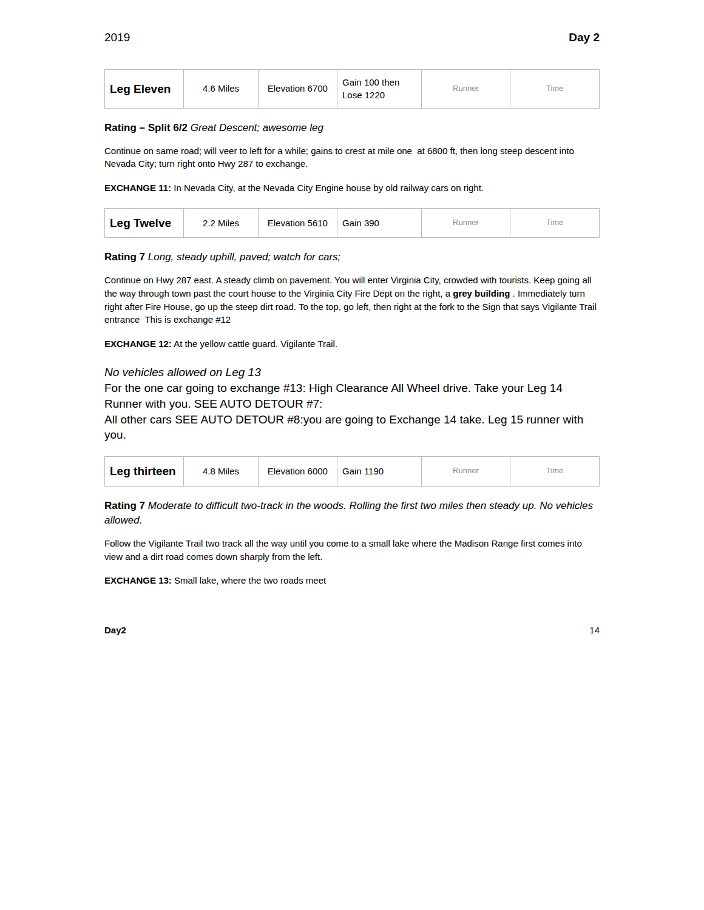2019
Day 2
| Leg Eleven | 4.6 Miles | Elevation 6700 | Gain 100 then Lose 1220 | Runner | Time |
Rating – Split 6/2 Great Descent; awesome leg
Continue on same road; will veer to left for a while; gains to crest at mile one at 6800 ft, then long steep descent into Nevada City; turn right onto Hwy 287 to exchange.
EXCHANGE 11: In Nevada City, at the Nevada City Engine house by old railway cars on right.
| Leg Twelve | 2.2 Miles | Elevation 5610 | Gain 390 | Runner | Time |
Rating 7 Long, steady uphill, paved; watch for cars;
Continue on Hwy 287 east. A steady climb on pavement. You will enter Virginia City, crowded with tourists. Keep going all the way through town past the court house to the Virginia City Fire Dept on the right, a grey building . Immediately turn right after Fire House, go up the steep dirt road. To the top, go left, then right at the fork to the Sign that says Vigilante Trail entrance This is exchange #12
EXCHANGE 12: At the yellow cattle guard. Vigilante Trail.
No vehicles allowed on Leg 13
For the one car going to exchange #13: High Clearance All Wheel drive. Take your Leg 14 Runner with you. SEE AUTO DETOUR #7:
All other cars SEE AUTO DETOUR #8:you are going to Exchange 14 take. Leg 15 runner with you.
| Leg thirteen | 4.8 Miles | Elevation 6000 | Gain 1190 | Runner | Time |
Rating 7 Moderate to difficult two-track in the woods. Rolling the first two miles then steady up. No vehicles allowed.
Follow the Vigilante Trail two track all the way until you come to a small lake where the Madison Range first comes into view and a dirt road comes down sharply from the left.
EXCHANGE 13: Small lake, where the two roads meet
Day2
14